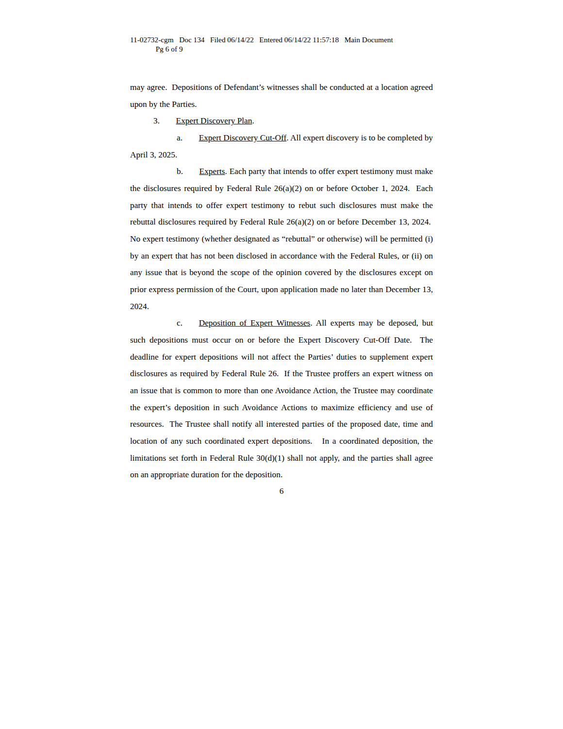11-02732-cgm Doc 134 Filed 06/14/22 Entered 06/14/22 11:57:18 Main Document
Pg 6 of 9
may agree. Depositions of Defendant’s witnesses shall be conducted at a location agreed upon by the Parties.
3. Expert Discovery Plan.
a. Expert Discovery Cut-Off. All expert discovery is to be completed by April 3, 2025.
b. Experts. Each party that intends to offer expert testimony must make the disclosures required by Federal Rule 26(a)(2) on or before October 1, 2024. Each party that intends to offer expert testimony to rebut such disclosures must make the rebuttal disclosures required by Federal Rule 26(a)(2) on or before December 13, 2024. No expert testimony (whether designated as “rebuttal” or otherwise) will be permitted (i) by an expert that has not been disclosed in accordance with the Federal Rules, or (ii) on any issue that is beyond the scope of the opinion covered by the disclosures except on prior express permission of the Court, upon application made no later than December 13, 2024.
c. Deposition of Expert Witnesses. All experts may be deposed, but such depositions must occur on or before the Expert Discovery Cut-Off Date. The deadline for expert depositions will not affect the Parties’ duties to supplement expert disclosures as required by Federal Rule 26. If the Trustee proffers an expert witness on an issue that is common to more than one Avoidance Action, the Trustee may coordinate the expert’s deposition in such Avoidance Actions to maximize efficiency and use of resources. The Trustee shall notify all interested parties of the proposed date, time and location of any such coordinated expert depositions. In a coordinated deposition, the limitations set forth in Federal Rule 30(d)(1) shall not apply, and the parties shall agree on an appropriate duration for the deposition.
6